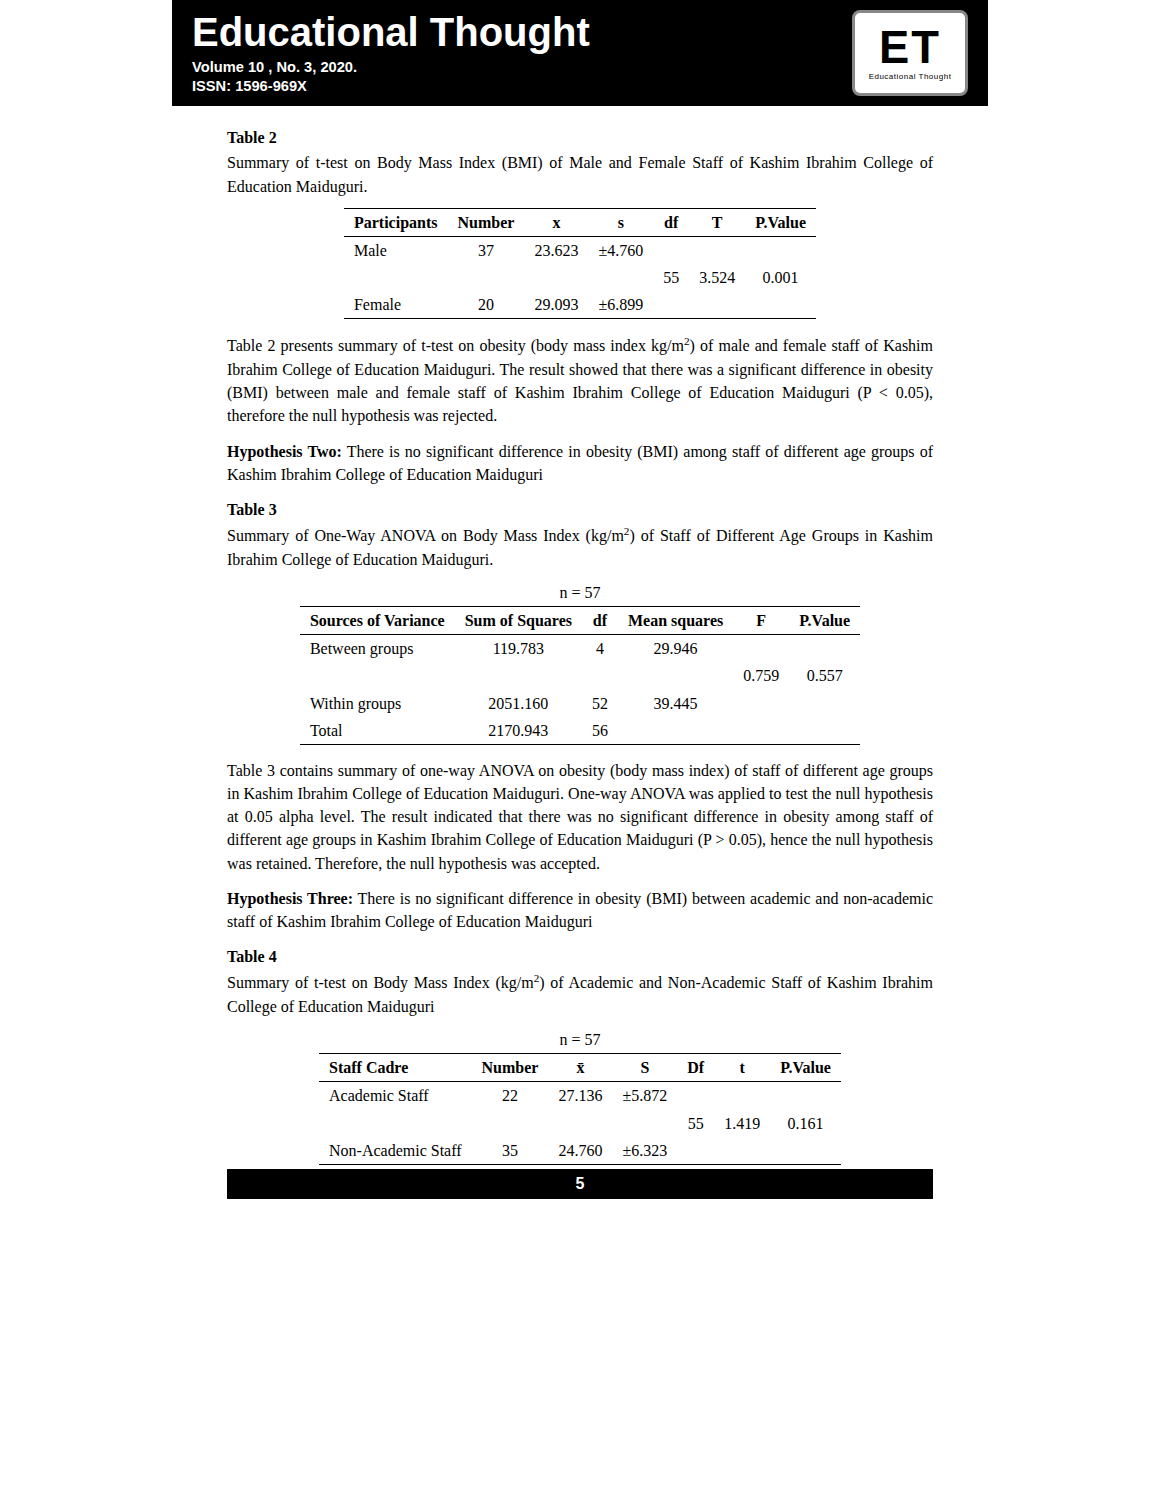Educational Thought
Volume 10 , No. 3, 2020.
ISSN: 1596-969X
ET
Educational Thought
Table 2
Summary of t-test on Body Mass Index (BMI) of Male and Female Staff of Kashim Ibrahim College of Education Maiduguri.
| Participants | Number | x | s | df | T | P.Value |
| --- | --- | --- | --- | --- | --- | --- |
| Male | 37 | 23.623 | ±4.760 | | | |
| | | | | 55 | 3.524 | 0.001 |
| Female | 20 | 29.093 | ±6.899 | | | |
Table 2 presents summary of t-test on obesity (body mass index kg/m2) of male and female staff of Kashim Ibrahim College of Education Maiduguri. The result showed that there was a significant difference in obesity (BMI) between male and female staff of Kashim Ibrahim College of Education Maiduguri (P < 0.05), therefore the null hypothesis was rejected.
Hypothesis Two: There is no significant difference in obesity (BMI) among staff of different age groups of Kashim Ibrahim College of Education Maiduguri
Table 3
Summary of One-Way ANOVA on Body Mass Index (kg/m2) of Staff of Different Age Groups in Kashim Ibrahim College of Education Maiduguri.
n = 57
| Sources of Variance | Sum of Squares | df | Mean squares | F | P.Value |
| --- | --- | --- | --- | --- | --- |
| Between groups | 119.783 | 4 | 29.946 | | |
| | | | | 0.759 | 0.557 |
| Within groups | 2051.160 | 52 | 39.445 | | |
| Total | 2170.943 | 56 | | | |
Table 3 contains summary of one-way ANOVA on obesity (body mass index) of staff of different age groups in Kashim Ibrahim College of Education Maiduguri. One-way ANOVA was applied to test the null hypothesis at 0.05 alpha level. The result indicated that there was no significant difference in obesity among staff of different age groups in Kashim Ibrahim College of Education Maiduguri (P > 0.05), hence the null hypothesis was retained. Therefore, the null hypothesis was accepted.
Hypothesis Three: There is no significant difference in obesity (BMI) between academic and non-academic staff of Kashim Ibrahim College of Education Maiduguri
Table 4
Summary of t-test on Body Mass Index (kg/m2) of Academic and Non-Academic Staff of Kashim Ibrahim College of Education Maiduguri
n = 57
| Staff Cadre | Number | x̄ | S | Df | t | P.Value |
| --- | --- | --- | --- | --- | --- | --- |
| Academic Staff | 22 | 27.136 | ±5.872 | | | |
| | | | | 55 | 1.419 | 0.161 |
| Non-Academic Staff | 35 | 24.760 | ±6.323 | | | |
5